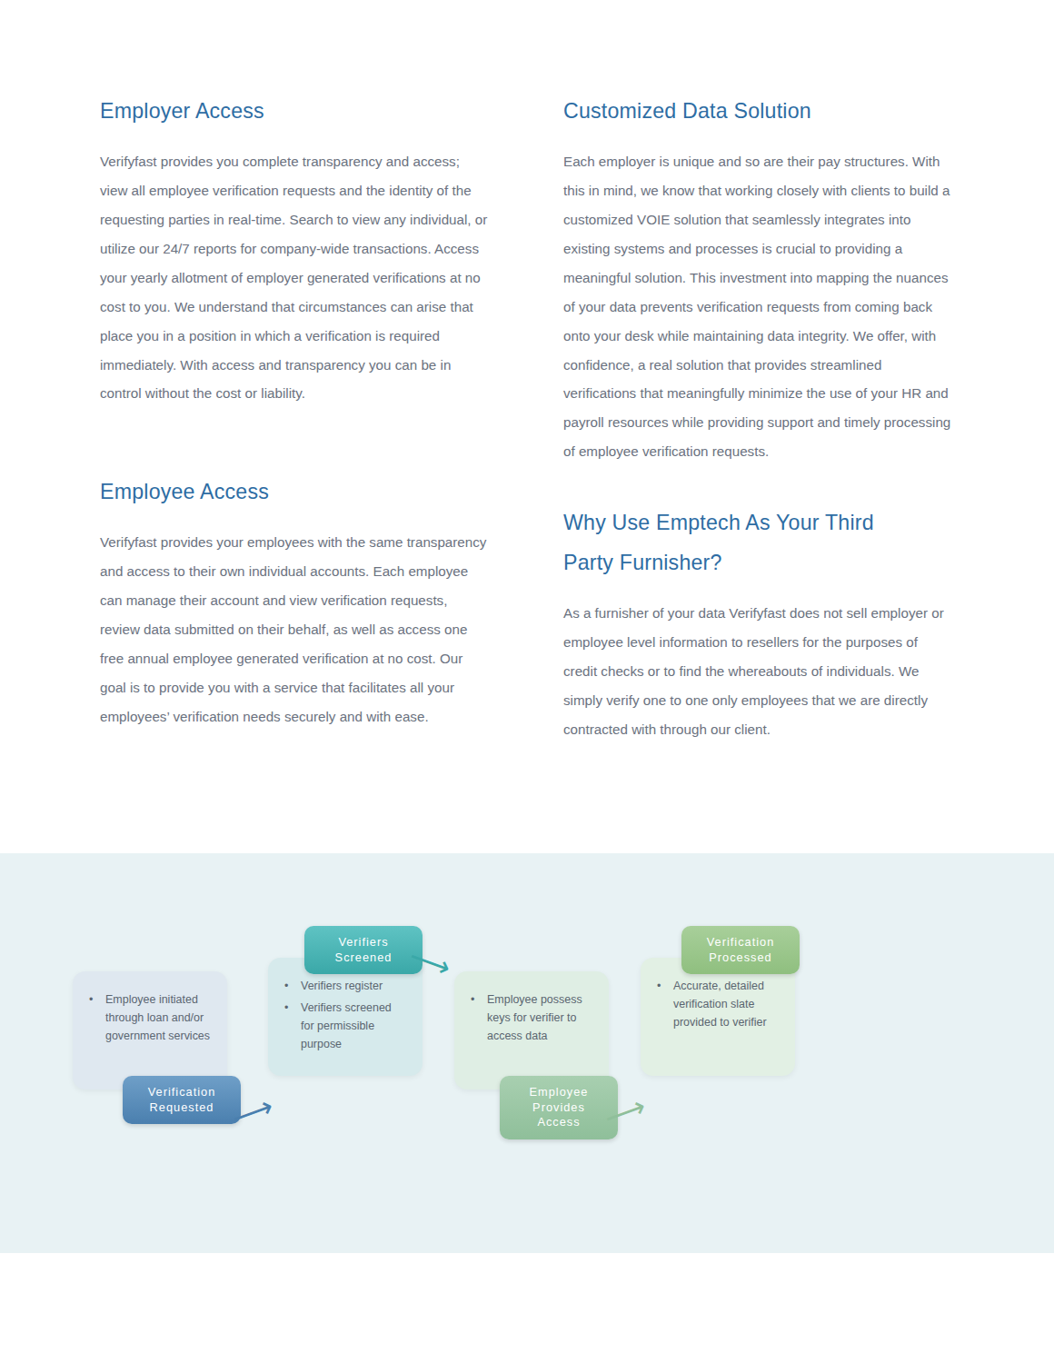Employer Access
Verifyfast provides you complete transparency and access; view all employee verification requests and the identity of the requesting parties in real-time. Search to view any individual, or utilize our 24/7 reports for company-wide transactions. Access your yearly allotment of employer generated verifications at no cost to you. We understand that circumstances can arise that place you in a position in which a verification is required immediately. With access and transparency you can be in control without the cost or liability.
Employee Access
Verifyfast provides your employees with the same transparency and access to their own individual accounts. Each employee can manage their account and view verification requests, review data submitted on their behalf, as well as access one free annual employee generated verification at no cost. Our goal is to provide you with a service that facilitates all your employees’ verification needs securely and with ease.
Customized Data Solution
Each employer is unique and so are their pay structures. With this in mind, we know that working closely with clients to build a customized VOIE solution that seamlessly integrates into existing systems and processes is crucial to providing a meaningful solution. This investment into mapping the nuances of your data prevents verification requests from coming back onto your desk while maintaining data integrity. We offer, with confidence, a real solution that provides streamlined verifications that meaningfully minimize the use of your HR and payroll resources while providing support and timely processing of employee verification requests.
Why Use Emptech As Your Third
Party Furnisher?
As a furnisher of your data Verifyfast does not sell employer or employee level information to resellers for the purposes of credit checks or to find the whereabouts of individuals. We simply verify one to one only employees that we are directly contracted with through our client.
Employee initiated through loan and/or government services
Verification
Requested
Verifiers register
Verifiers screened for permissible purpose
Verifiers
Screened
Employee possess keys for verifier to access data
Employee
Provides Access
Accurate, detailed verification slate provided to verifier
Verification
Processed
⟶
⟶
⟶